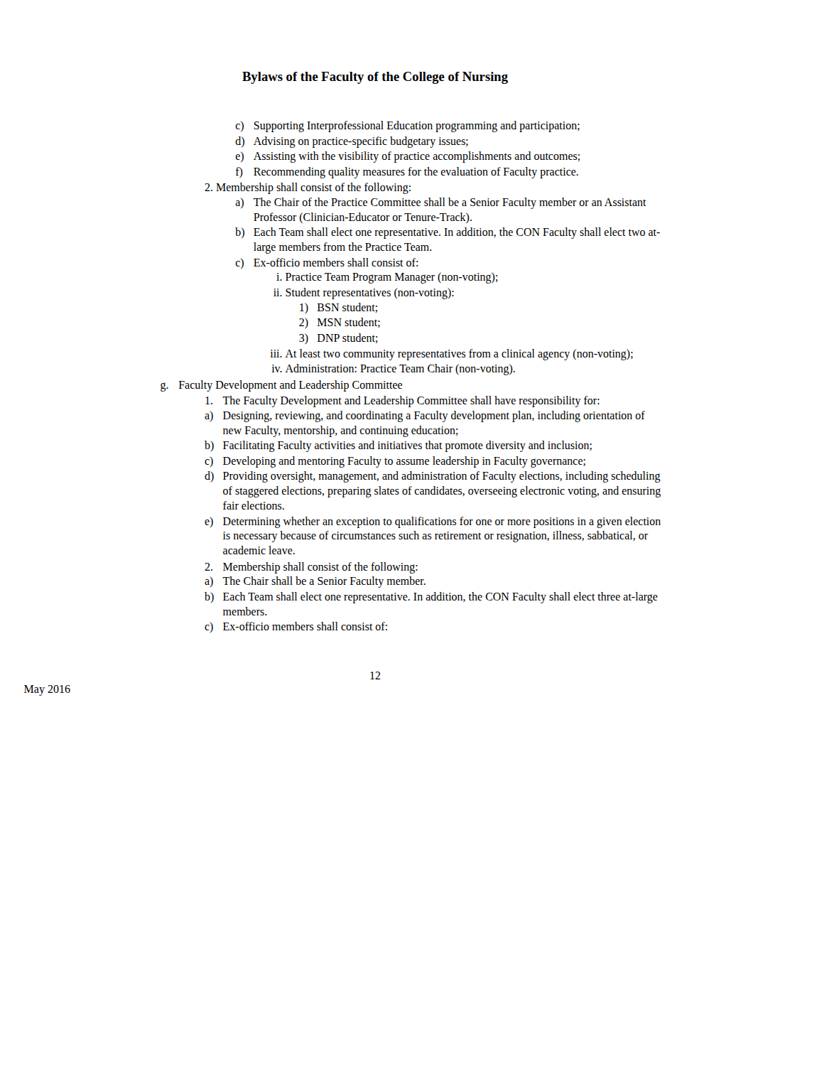Bylaws of the Faculty of the College of Nursing
c) Supporting Interprofessional Education programming and participation;
d) Advising on practice-specific budgetary issues;
e) Assisting with the visibility of practice accomplishments and outcomes;
f) Recommending quality measures for the evaluation of Faculty practice.
2. Membership shall consist of the following:
a) The Chair of the Practice Committee shall be a Senior Faculty member or an Assistant Professor (Clinician-Educator or Tenure-Track).
b) Each Team shall elect one representative. In addition, the CON Faculty shall elect two at-large members from the Practice Team.
c) Ex-officio members shall consist of:
Practice Team Program Manager (non-voting);
Student representatives (non-voting):
1) BSN student;
2) MSN student;
3) DNP student;
At least two community representatives from a clinical agency (non-voting);
Administration: Practice Team Chair (non-voting).
g. Faculty Development and Leadership Committee
1. The Faculty Development and Leadership Committee shall have responsibility for:
a) Designing, reviewing, and coordinating a Faculty development plan, including orientation of new Faculty, mentorship, and continuing education;
b) Facilitating Faculty activities and initiatives that promote diversity and inclusion;
c) Developing and mentoring Faculty to assume leadership in Faculty governance;
d) Providing oversight, management, and administration of Faculty elections, including scheduling of staggered elections, preparing slates of candidates, overseeing electronic voting, and ensuring fair elections.
e) Determining whether an exception to qualifications for one or more positions in a given election is necessary because of circumstances such as retirement or resignation, illness, sabbatical, or academic leave.
2. Membership shall consist of the following:
a) The Chair shall be a Senior Faculty member.
b) Each Team shall elect one representative. In addition, the CON Faculty shall elect three at-large members.
c) Ex-officio members shall consist of:
12
May 2016